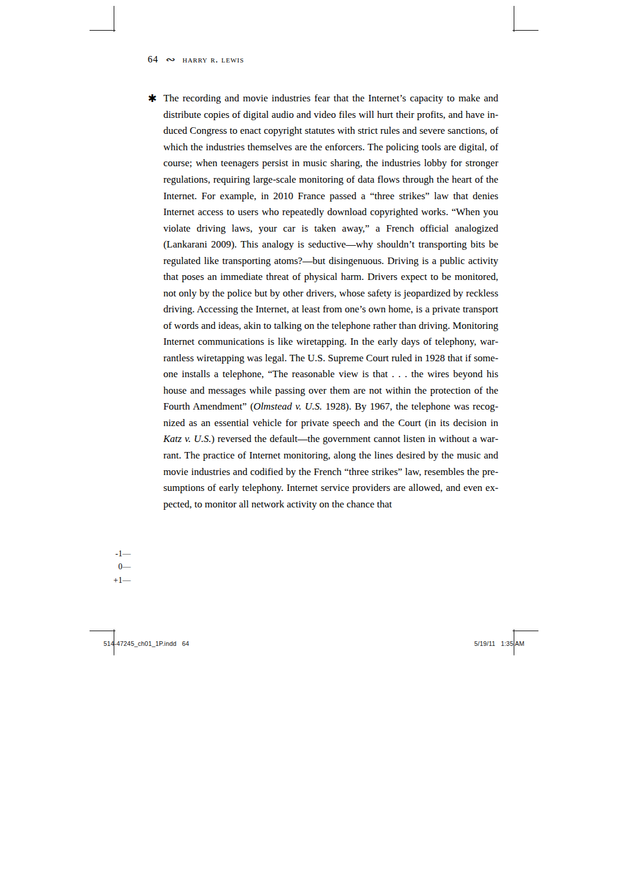64∾harry r. lewis
✱
The recording and movie industries fear that the Internet’s capacity to make and distribute copies of digital audio and video files will hurt their profits, and have induced Congress to enact copyright statutes with strict rules and severe sanctions, of which the industries themselves are the enforcers. The policing tools are digital, of course; when teenagers persist in music sharing, the industries lobby for stronger regulations, requiring large-scale monitoring of data flows through the heart of the Internet. For example, in 2010 France passed a “three strikes” law that denies Internet access to users who repeatedly download copyrighted works. “When you violate driving laws, your car is taken away,” a French official analogized (Lankarani 2009). This analogy is seductive—why shouldn’t transporting bits be regulated like transporting atoms?—but disingenuous. Driving is a public activity that poses an immediate threat of physical harm. Drivers expect to be monitored, not only by the police but by other drivers, whose safety is jeopardized by reckless driving. Accessing the Internet, at least from one’s own home, is a private transport of words and ideas, akin to talking on the telephone rather than driving. Monitoring Internet communications is like wiretapping. In the early days of telephony, warrantless wiretapping was legal. The U.S. Supreme Court ruled in 1928 that if someone installs a telephone, “The reasonable view is that . . . the wires beyond his house and messages while passing over them are not within the protection of the Fourth Amendment” (Olmstead v. U.S. 1928). By 1967, the telephone was recognized as an essential vehicle for private speech and the Court (in its decision in Katz v. U.S.) reversed the default—the government cannot listen in without a warrant. The practice of Internet monitoring, along the lines desired by the music and movie industries and codified by the French “three strikes” law, resembles the presumptions of early telephony. Internet service providers are allowed, and even expected, to monitor all network activity on the chance that
-1—
0—
+1—
514-47245_ch01_1P.indd 64 5/19/11 1:35 AM